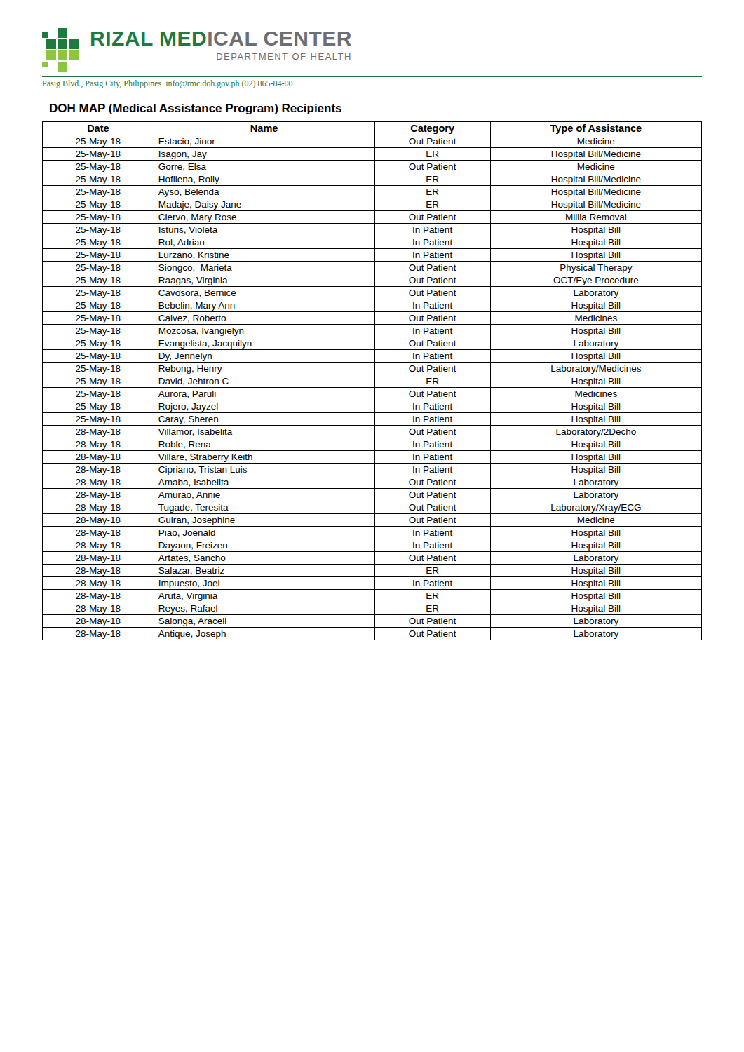RIZAL MED ICAL CENTER
DEPARTMENT OF HEALTH
Pasig Blvd., Pasig City, Philippines info@rmc.doh.gov.ph (02) 865-84-00
DOH MAP (Medical Assistance Program) Recipients
| Date | Name | Category | Type of Assistance |
| --- | --- | --- | --- |
| 25-May-18 | Estacio, Jinor | Out Patient | Medicine |
| 25-May-18 | Isagon, Jay | ER | Hospital Bill/Medicine |
| 25-May-18 | Gorre, Elsa | Out Patient | Medicine |
| 25-May-18 | Hofilena, Rolly | ER | Hospital Bill/Medicine |
| 25-May-18 | Ayso, Belenda | ER | Hospital Bill/Medicine |
| 25-May-18 | Madaje, Daisy Jane | ER | Hospital Bill/Medicine |
| 25-May-18 | Ciervo, Mary Rose | Out Patient | Millia Removal |
| 25-May-18 | Isturis, Violeta | In Patient | Hospital Bill |
| 25-May-18 | Rol, Adrian | In Patient | Hospital Bill |
| 25-May-18 | Lurzano, Kristine | In Patient | Hospital Bill |
| 25-May-18 | Siongco, Marieta | Out Patient | Physical Therapy |
| 25-May-18 | Raagas, Virginia | Out Patient | OCT/Eye Procedure |
| 25-May-18 | Cavosora, Bernice | Out Patient | Laboratory |
| 25-May-18 | Bebelin, Mary Ann | In Patient | Hospital Bill |
| 25-May-18 | Calvez, Roberto | Out Patient | Medicines |
| 25-May-18 | Mozcosa, Ivangielyn | In Patient | Hospital Bill |
| 25-May-18 | Evangelista, Jacquilyn | Out Patient | Laboratory |
| 25-May-18 | Dy, Jennelyn | In Patient | Hospital Bill |
| 25-May-18 | Rebong, Henry | Out Patient | Laboratory/Medicines |
| 25-May-18 | David, Jehtron C | ER | Hospital Bill |
| 25-May-18 | Aurora, Paruli | Out Patient | Medicines |
| 25-May-18 | Rojero, Jayzel | In Patient | Hospital Bill |
| 25-May-18 | Caray, Sheren | In Patient | Hospital Bill |
| 28-May-18 | Villamor, Isabelita | Out Patient | Laboratory/2Decho |
| 28-May-18 | Roble, Rena | In Patient | Hospital Bill |
| 28-May-18 | Villare, Straberry Keith | In Patient | Hospital Bill |
| 28-May-18 | Cipriano, Tristan Luis | In Patient | Hospital Bill |
| 28-May-18 | Amaba, Isabelita | Out Patient | Laboratory |
| 28-May-18 | Amurao, Annie | Out Patient | Laboratory |
| 28-May-18 | Tugade, Teresita | Out Patient | Laboratory/Xray/ECG |
| 28-May-18 | Guiran, Josephine | Out Patient | Medicine |
| 28-May-18 | Piao, Joenald | In Patient | Hospital Bill |
| 28-May-18 | Dayaon, Freizen | In Patient | Hospital Bill |
| 28-May-18 | Artates, Sancho | Out Patient | Laboratory |
| 28-May-18 | Salazar, Beatriz | ER | Hospital Bill |
| 28-May-18 | Impuesto, Joel | In Patient | Hospital Bill |
| 28-May-18 | Aruta, Virginia | ER | Hospital Bill |
| 28-May-18 | Reyes, Rafael | ER | Hospital Bill |
| 28-May-18 | Salonga, Araceli | Out Patient | Laboratory |
| 28-May-18 | Antique, Joseph | Out Patient | Laboratory |